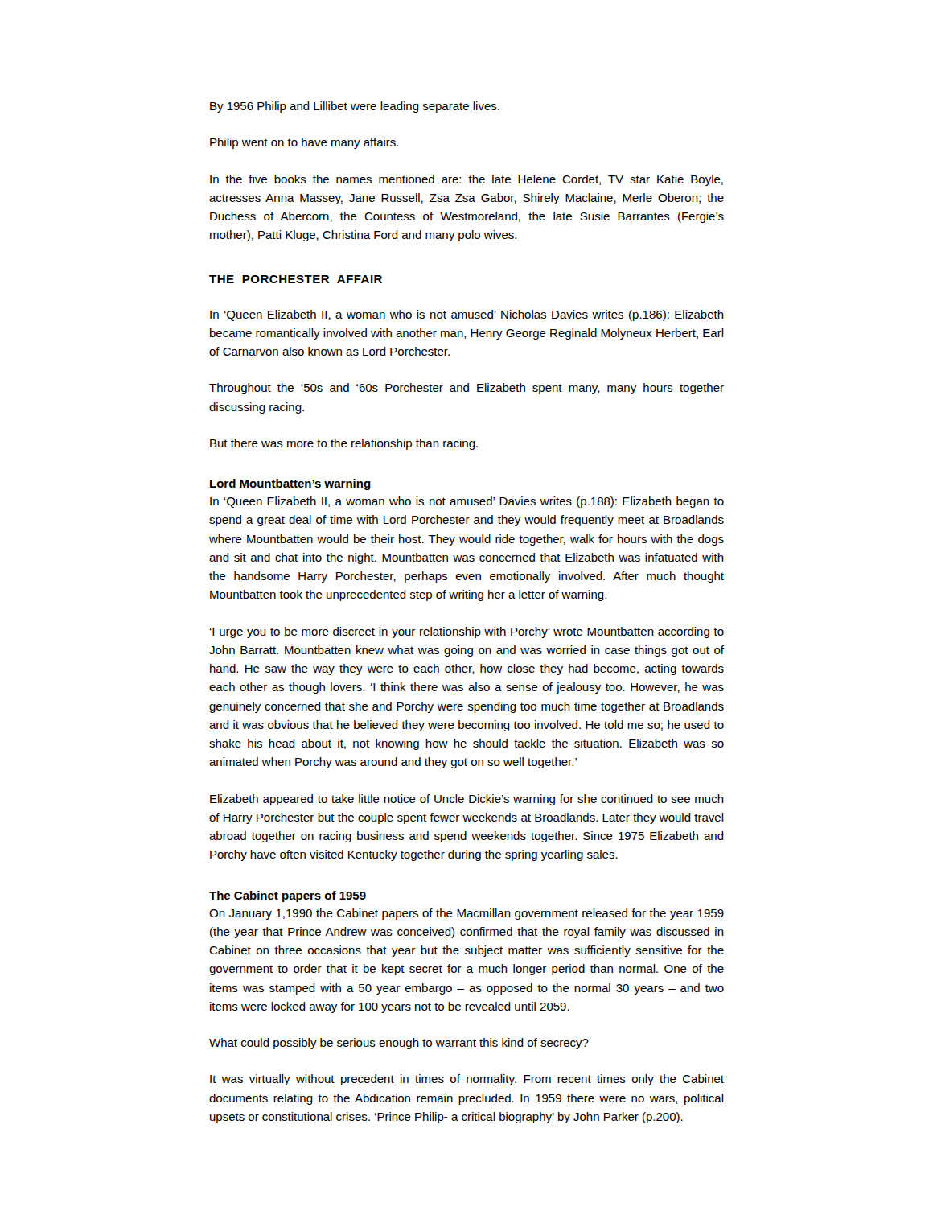By 1956 Philip and Lillibet were leading separate lives.
Philip went on to have many affairs.
In the five books the names mentioned are: the late Helene Cordet, TV star Katie Boyle, actresses Anna Massey, Jane Russell, Zsa Zsa Gabor, Shirely Maclaine, Merle Oberon; the Duchess of Abercorn, the Countess of Westmoreland, the late Susie Barrantes (Fergie’s mother), Patti Kluge, Christina Ford and many polo wives.
THE PORCHESTER AFFAIR
In ‘Queen Elizabeth II, a woman who is not amused’ Nicholas Davies writes (p.186): Elizabeth became romantically involved with another man, Henry George Reginald Molyneux Herbert, Earl of Carnarvon also known as Lord Porchester.
Throughout the ‘50s and ‘60s Porchester and Elizabeth spent many, many hours together discussing racing.
But there was more to the relationship than racing.
Lord Mountbatten’s warning
In ‘Queen Elizabeth II, a woman who is not amused’ Davies writes (p.188): Elizabeth began to spend a great deal of time with Lord Porchester and they would frequently meet at Broadlands where Mountbatten would be their host. They would ride together, walk for hours with the dogs and sit and chat into the night. Mountbatten was concerned that Elizabeth was infatuated with the handsome Harry Porchester, perhaps even emotionally involved. After much thought Mountbatten took the unprecedented step of writing her a letter of warning.
‘I urge you to be more discreet in your relationship with Porchy’ wrote Mountbatten according to John Barratt. Mountbatten knew what was going on and was worried in case things got out of hand. He saw the way they were to each other, how close they had become, acting towards each other as though lovers. ‘I think there was also a sense of jealousy too. However, he was genuinely concerned that she and Porchy were spending too much time together at Broadlands and it was obvious that he believed they were becoming too involved. He told me so; he used to shake his head about it, not knowing how he should tackle the situation. Elizabeth was so animated when Porchy was around and they got on so well together.’
Elizabeth appeared to take little notice of Uncle Dickie’s warning for she continued to see much of Harry Porchester but the couple spent fewer weekends at Broadlands. Later they would travel abroad together on racing business and spend weekends together. Since 1975 Elizabeth and Porchy have often visited Kentucky together during the spring yearling sales.
The Cabinet papers of 1959
On January 1,1990 the Cabinet papers of the Macmillan government released for the year 1959 (the year that Prince Andrew was conceived) confirmed that the royal family was discussed in Cabinet on three occasions that year but the subject matter was sufficiently sensitive for the government to order that it be kept secret for a much longer period than normal. One of the items was stamped with a 50 year embargo – as opposed to the normal 30 years – and two items were locked away for 100 years not to be revealed until 2059.
What could possibly be serious enough to warrant this kind of secrecy?
It was virtually without precedent in times of normality. From recent times only the Cabinet documents relating to the Abdication remain precluded. In 1959 there were no wars, political upsets or constitutional crises. ‘Prince Philip- a critical biography’ by John Parker (p.200).